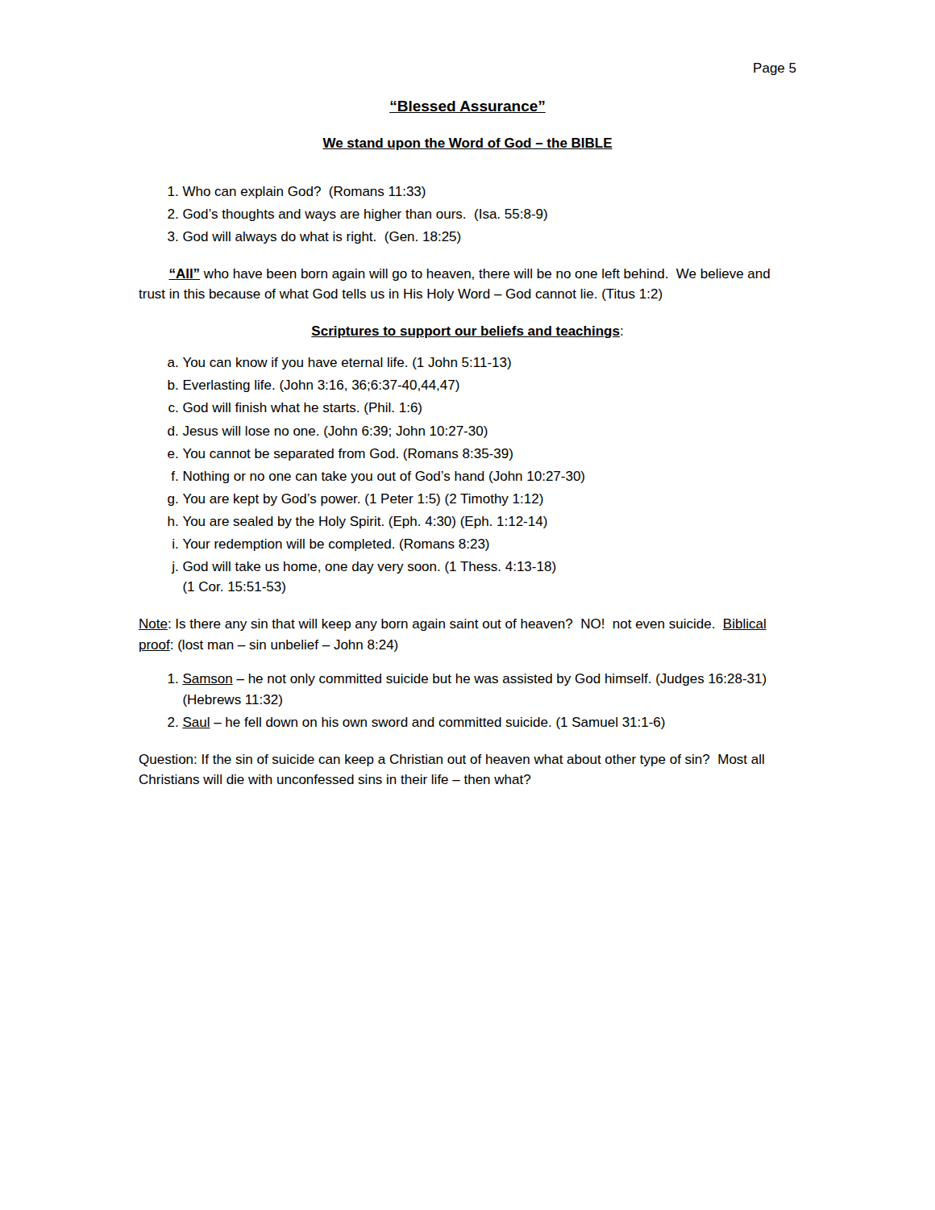Page 5
“Blessed Assurance”
We stand upon the Word of God – the BIBLE
Who can explain God? (Romans 11:33)
God’s thoughts and ways are higher than ours. (Isa. 55:8-9)
God will always do what is right. (Gen. 18:25)
“All” who have been born again will go to heaven, there will be no one left behind. We believe and trust in this because of what God tells us in His Holy Word – God cannot lie. (Titus 1:2)
Scriptures to support our beliefs and teachings:
You can know if you have eternal life. (1 John 5:11-13)
Everlasting life. (John 3:16, 36;6:37-40,44,47)
God will finish what he starts. (Phil. 1:6)
Jesus will lose no one. (John 6:39; John 10:27-30)
You cannot be separated from God. (Romans 8:35-39)
Nothing or no one can take you out of God’s hand (John 10:27-30)
You are kept by God’s power. (1 Peter 1:5) (2 Timothy 1:12)
You are sealed by the Holy Spirit. (Eph. 4:30) (Eph. 1:12-14)
Your redemption will be completed. (Romans 8:23)
God will take us home, one day very soon. (1 Thess. 4:13-18)
(1 Cor. 15:51-53)
Note: Is there any sin that will keep any born again saint out of heaven? NO! not even suicide. Biblical proof: (lost man – sin unbelief – John 8:24)
Samson – he not only committed suicide but he was assisted by God himself. (Judges 16:28-31) (Hebrews 11:32)
Saul – he fell down on his own sword and committed suicide. (1 Samuel 31:1-6)
Question: If the sin of suicide can keep a Christian out of heaven what about other type of sin? Most all Christians will die with unconfessed sins in their life – then what?